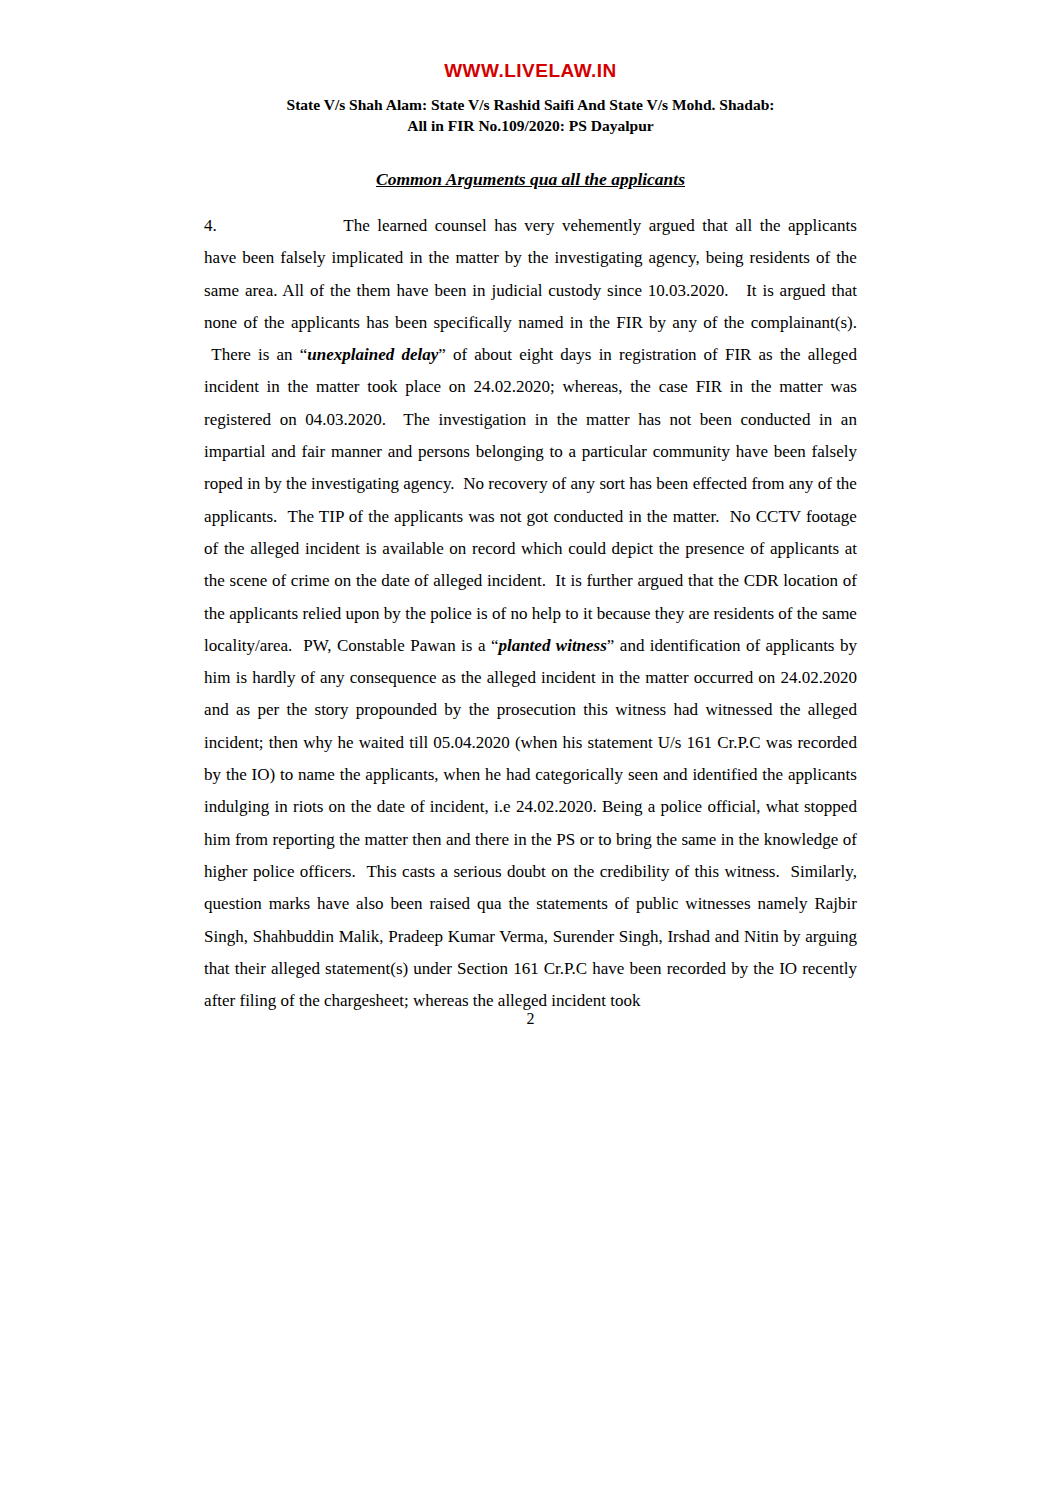WWW.LIVELAW.IN
State V/s Shah Alam: State V/s Rashid Saifi And State V/s Mohd. Shadab:
All in FIR No.109/2020: PS Dayalpur
Common Arguments qua all the applicants
4. The learned counsel has very vehemently argued that all the applicants have been falsely implicated in the matter by the investigating agency, being residents of the same area. All of the them have been in judicial custody since 10.03.2020. It is argued that none of the applicants has been specifically named in the FIR by any of the complainant(s). There is an “unexplained delay” of about eight days in registration of FIR as the alleged incident in the matter took place on 24.02.2020; whereas, the case FIR in the matter was registered on 04.03.2020. The investigation in the matter has not been conducted in an impartial and fair manner and persons belonging to a particular community have been falsely roped in by the investigating agency. No recovery of any sort has been effected from any of the applicants. The TIP of the applicants was not got conducted in the matter. No CCTV footage of the alleged incident is available on record which could depict the presence of applicants at the scene of crime on the date of alleged incident. It is further argued that the CDR location of the applicants relied upon by the police is of no help to it because they are residents of the same locality/area. PW, Constable Pawan is a “planted witness” and identification of applicants by him is hardly of any consequence as the alleged incident in the matter occurred on 24.02.2020 and as per the story propounded by the prosecution this witness had witnessed the alleged incident; then why he waited till 05.04.2020 (when his statement U/s 161 Cr.P.C was recorded by the IO) to name the applicants, when he had categorically seen and identified the applicants indulging in riots on the date of incident, i.e 24.02.2020. Being a police official, what stopped him from reporting the matter then and there in the PS or to bring the same in the knowledge of higher police officers. This casts a serious doubt on the credibility of this witness. Similarly, question marks have also been raised qua the statements of public witnesses namely Rajbir Singh, Shahbuddin Malik, Pradeep Kumar Verma, Surender Singh, Irshad and Nitin by arguing that their alleged statement(s) under Section 161 Cr.P.C have been recorded by the IO recently after filing of the chargesheet; whereas the alleged incident took
2